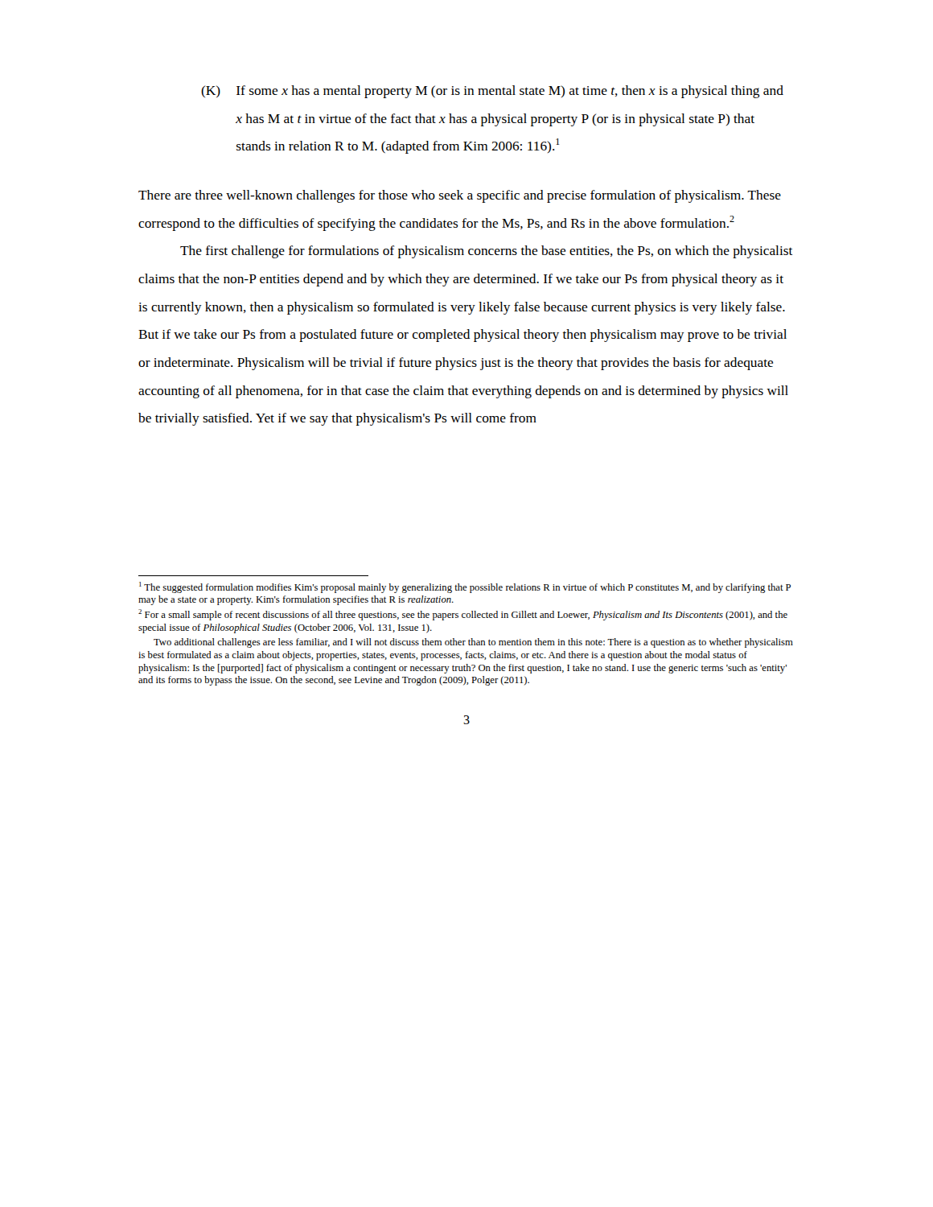(K) If some x has a mental property M (or is in mental state M) at time t, then x is a physical thing and x has M at t in virtue of the fact that x has a physical property P (or is in physical state P) that stands in relation R to M. (adapted from Kim 2006: 116).1
There are three well-known challenges for those who seek a specific and precise formulation of physicalism. These correspond to the difficulties of specifying the candidates for the Ms, Ps, and Rs in the above formulation.2
The first challenge for formulations of physicalism concerns the base entities, the Ps, on which the physicalist claims that the non-P entities depend and by which they are determined. If we take our Ps from physical theory as it is currently known, then a physicalism so formulated is very likely false because current physics is very likely false. But if we take our Ps from a postulated future or completed physical theory then physicalism may prove to be trivial or indeterminate. Physicalism will be trivial if future physics just is the theory that provides the basis for adequate accounting of all phenomena, for in that case the claim that everything depends on and is determined by physics will be trivially satisfied. Yet if we say that physicalism's Ps will come from
1 The suggested formulation modifies Kim's proposal mainly by generalizing the possible relations R in virtue of which P constitutes M, and by clarifying that P may be a state or a property. Kim's formulation specifies that R is realization.
2 For a small sample of recent discussions of all three questions, see the papers collected in Gillett and Loewer, Physicalism and Its Discontents (2001), and the special issue of Philosophical Studies (October 2006, Vol. 131, Issue 1).
Two additional challenges are less familiar, and I will not discuss them other than to mention them in this note: There is a question as to whether physicalism is best formulated as a claim about objects, properties, states, events, processes, facts, claims, or etc. And there is a question about the modal status of physicalism: Is the [purported] fact of physicalism a contingent or necessary truth? On the first question, I take no stand. I use the generic terms 'such as 'entity' and its forms to bypass the issue. On the second, see Levine and Trogdon (2009), Polger (2011).
3